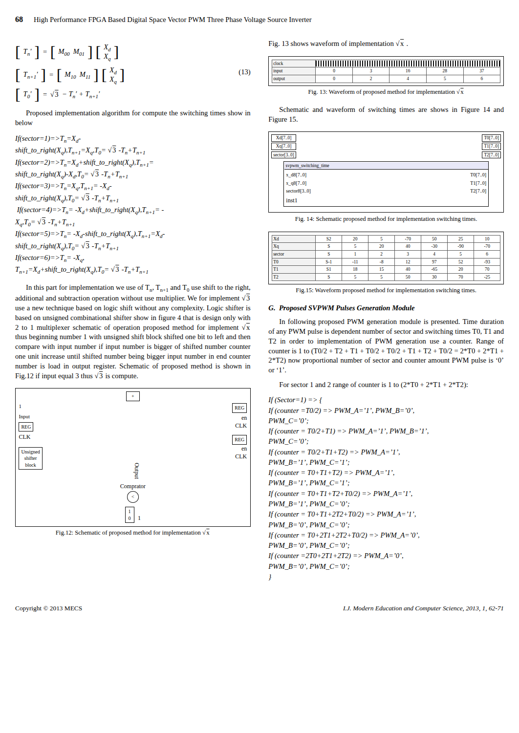68 High Performance FPGA Based Digital Space Vector PWM Three Phase Voltage Source Inverter
[Tn′] = [M00 M01] [ Xd Xq ]
[Tn+1′] = [M10 M11] [ Xd Xq ]
[T0′] = 3 − Tn′ + Tn+1′
(13)
Proposed implementation algorithm for compute the switching times show in below
If(sector=1)=>Tn=Xd-
shift_to_right(Xq),Tn+1=Xq,T0= 3 -Tn+Tn+1
If(sector=2)=>Tn=Xd+shift_to_right(Xq),Tn+1=
shift_to_right(Xq)-Xd,T0= 3 -Tn+Tn+1
If(sector=3)=>Tn=Xq,Tn+1= -Xd-
shift_to_right(Xq),T0= 3 -Tn+Tn+1
If(sector=4)=>Tn= -Xd+shift_to_right(Xq),Tn+1= -
Xq,T0= 3 -Tn+Tn+1
If(sector=5)=>Tn= -Xd-shift_to_right(Xq),Tn+1=Xd-
shift_to_right(Xq),T0= 3 -Tn+Tn+1
If(sector=6)=>Tn= -Xq,
Tn+1=Xd+shift_to_right(Xq),T0= 3 -Tn+Tn+1
In this part for implementation we use of Tn, Tn+1 and T0 use shift to the right, additional and subtraction operation without use multiplier. We for implement 3 use a new technique based on logic shift without any complexity. Logic shifter is based on unsigned combinational shifter show in figure 4 that is design only with 2 to 1 multiplexer schematic of operation proposed method for implement x thus beginning number 1 with unsigned shift block shifted one bit to left and then compare with input number if input number is bigger of shifted number counter one unit increase until shifted number being bigger input number in end counter number is load in output register. Schematic of proposed method is shown in Fig.12 if input equal 3 thus 3 is compute.
+
1
Input
REG
CLK
Unsigned
shifter
block
REG
en
CLK
REG
en
CLK
Output
Comprator
<
1
0 1
Fig.12: Schematic of proposed method for implementation x
Fig. 13 shows waveform of implementation x .
| clock | |
| input | 0 | 3 | 16 | 28 | 37 |
| output | 0 | 2 | 4 | 5 | 6 |
Fig. 13: Waveform of proposed method for implementation x
Schematic and waveform of switching times are shows in Figure 14 and Figure 15.
Xd[7..0] Xq[7..0] sector[3..0]
T0[7..0] T1[7..0] T2[7..0]
svpwm_switching_time
x_d8[7..0] x_q8[7..0] sector8[3..0]
T0[7..0] T1[7..0] T2[7..0]
inst1
Fig. 14: Schematic proposed method for implementation switching times.
| Xd | S2 | 20 | 5 | -70 | 50 | 25 | 10 |
| Xq | S | 5 | 20 | 40 | -30 | -90 | -70 |
| sector | S | 1 | 2 | 3 | 4 | 5 | 6 |
| T0 | S-1 | -11 | -8 | 12 | 97 | 52 | -93 |
| T1 | S1 | 18 | 15 | 40 | -65 | 20 | 70 |
| T2 | S | 5 | 5 | 50 | 30 | 70 | -25 |
Fig.15: Waveform proposed method for implementation switching times.
G. Proposed SVPWM Pulses Generation Module
In following proposed PWM generation module is presented. Time duration of any PWM pulse is dependent number of sector and switching times T0, T1 and T2 in order to implementation of PWM generation use a counter. Range of counter is 1 to (T0/2 + T2 + T1 + T0/2 + T0/2 + T1 + T2 + T0/2 = 2*T0 + 2*T1 + 2*T2) now proportional number of sector and counter amount PWM pulse is ‘0’ or ‘1’.
For sector 1 and 2 range of counter is 1 to (2*T0 + 2*T1 + 2*T2):
If (Sector=1) => {
If (counter =T0/2) => PWM_A=’1’, PWM_B=’0’,
PWM_C=’0’;
If (counter = T0/2+T1) => PWM_A=’1’, PWM_B=’1’,
PWM_C=’0’;
If (counter = T0/2+T1+T2) => PWM_A=’1’,
PWM_B=’1’, PWM_C=’1’;
If (counter = T0+T1+T2) => PWM_A=’1’,
PWM_B=’1’, PWM_C=’1’;
If (counter = T0+T1+T2+T0/2) => PWM_A=’1’,
PWM_B=’1’, PWM_C=’0’;
If (counter = T0+T1+2T2+T0/2) => PWM_A=’1’,
PWM_B=’0’, PWM_C=’0’;
If (counter = T0+2T1+2T2+T0/2) => PWM_A=’0’,
PWM_B=’0’, PWM_C=’0’;
If (counter =2T0+2T1+2T2) => PWM_A=’0’,
PWM_B=’0’, PWM_C=’0’;
}
Copyright © 2013 MECS
I.J. Modern Education and Computer Science, 2013, 1, 62-71